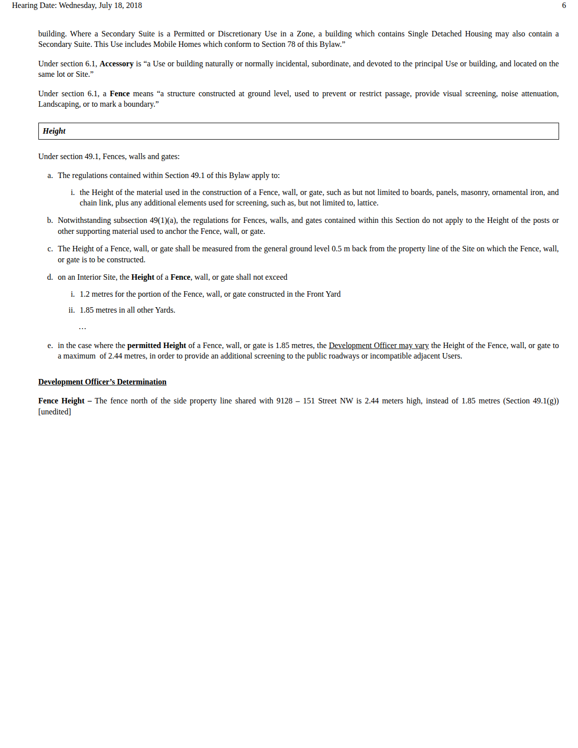Hearing Date: Wednesday, July 18, 2018 6
building. Where a Secondary Suite is a Permitted or Discretionary Use in a Zone, a building which contains Single Detached Housing may also contain a Secondary Suite. This Use includes Mobile Homes which conform to Section 78 of this Bylaw.”
Under section 6.1, Accessory is “a Use or building naturally or normally incidental, subordinate, and devoted to the principal Use or building, and located on the same lot or Site.”
Under section 6.1, a Fence means “a structure constructed at ground level, used to prevent or restrict passage, provide visual screening, noise attenuation, Landscaping, or to mark a boundary.”
Height
Under section 49.1, Fences, walls and gates:
The regulations contained within Section 49.1 of this Bylaw apply to:
the Height of the material used in the construction of a Fence, wall, or gate, such as but not limited to boards, panels, masonry, ornamental iron, and chain link, plus any additional elements used for screening, such as, but not limited to, lattice.
Notwithstanding subsection 49(1)(a), the regulations for Fences, walls, and gates contained within this Section do not apply to the Height of the posts or other supporting material used to anchor the Fence, wall, or gate.
The Height of a Fence, wall, or gate shall be measured from the general ground level 0.5 m back from the property line of the Site on which the Fence, wall, or gate is to be constructed.
on an Interior Site, the Height of a Fence, wall, or gate shall not exceed
1.2 metres for the portion of the Fence, wall, or gate constructed in the Front Yard
1.85 metres in all other Yards.
…
in the case where the permitted Height of a Fence, wall, or gate is 1.85 metres, the Development Officer may vary the Height of the Fence, wall, or gate to a maximum of 2.44 metres, in order to provide an additional screening to the public roadways or incompatible adjacent Users.
Development Officer’s Determination
Fence Height – The fence north of the side property line shared with 9128 – 151 Street NW is 2.44 meters high, instead of 1.85 metres (Section 49.1(g)) [unedited]